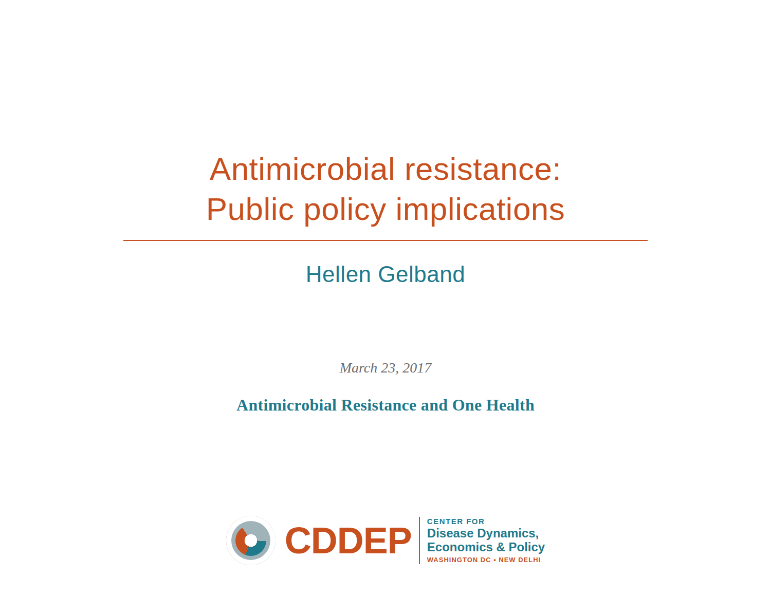Antimicrobial resistance:
Public policy implications
Hellen Gelband
March 23, 2017
Antimicrobial Resistance and One Health
CDDEP
CENTER FOR
Disease Dynamics,
Economics & Policy
WASHINGTON DC • NEW DELHI